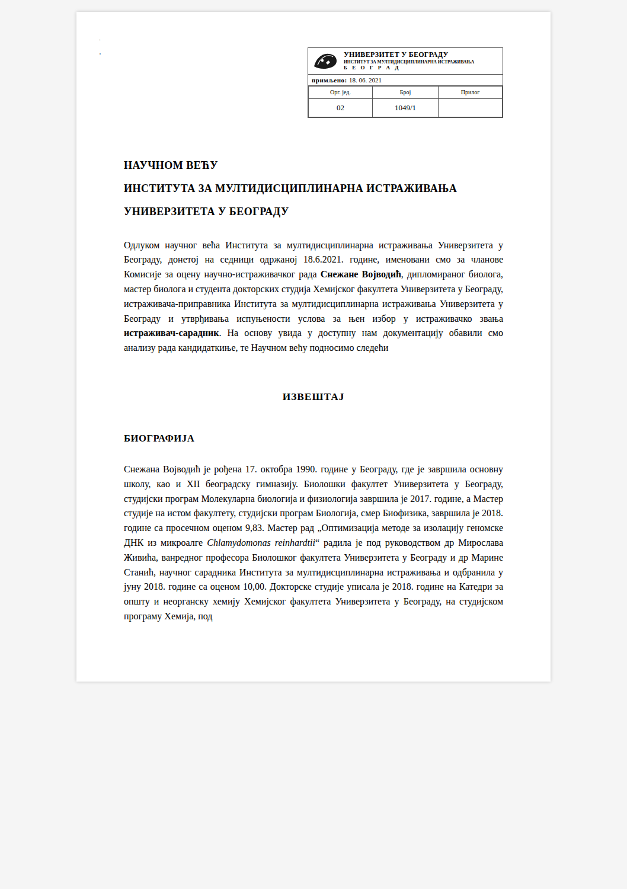.
ʼ
УНИВЕРЗИТЕТ У БЕОГРАДУ
ИНСТИТУТ ЗА МУЛТИДИСЦИПЛИНАРНА ИСТРАЖИВАЊА
Б Е О Г Р А Д
примљено: 18. 06. 2021
| Орг. јед. | Број | Прилог |
| 02 | 1049/1 | |
НАУЧНОМ ВЕЋУ
ИНСТИТУТА ЗА МУЛТИДИСЦИПЛИНАРНА ИСТРАЖИВАЊА
УНИВЕРЗИТЕТА У БЕОГРАДУ
Одлуком научног већа Института за мултидисциплинарна истраживања Универзитета у Београду, донетој на седници одржаној 18.6.2021. године, именовани смо за чланове Комисије за оцену научно-истраживачког рада Снежане Војводић, дипломираног биолога, мастер биолога и студента докторских студија Хемијског факултета Универзитета у Београду, истраживача-приправника Института за мултидисциплинарна истраживања Универзитета у Београду и утврђивања испуњености услова за њен избор у истраживачко звања истраживач-сарадник. На основу увида у доступну нам документацију обавили смо анализу рада кандидаткиње, те Научном већу подносимо следећи
ИЗВЕШТАЈ
БИОГРАФИЈА
Снежана Војводић је рођена 17. октобра 1990. године у Београду, где је завршила основну школу, као и XII београдску гимназију. Биолошки факултет Универзитета у Београду, студијски програм Молекуларна биологија и физиологија завршила је 2017. године, а Мастер студије на истом факултету, студијски програм Биологија, смер Биофизика, завршила је 2018. године са просечном оценом 9,83. Мастер рад „Оптимизација методе за изолацију геномске ДНК из микроалге Chlamydomonas reinhardtii“ радила је под руководством др Мирослава Живића, ванредног професора Биолошког факултета Универзитета у Београду и др Марине Станић, научног сарадника Института за мултидисциплинарна истраживања и одбранила у јуну 2018. године са оценом 10,00. Докторске студије уписала је 2018. године на Катедри за општу и неорганску хемију Хемијског факултета Универзитета у Београду, на студијском програму Хемија, под